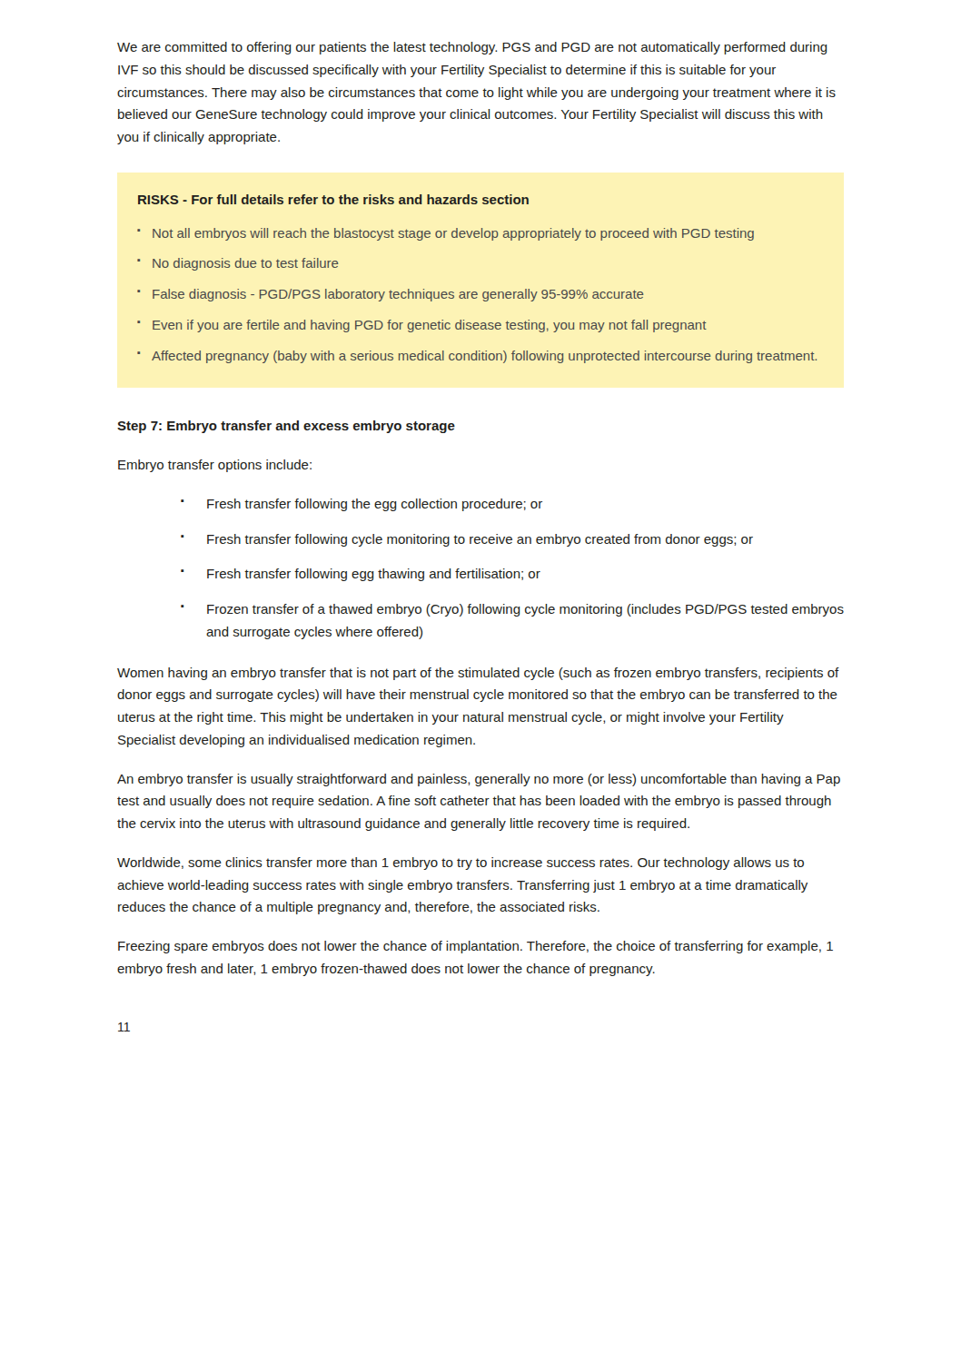We are committed to offering our patients the latest technology. PGS and PGD are not automatically performed during IVF so this should be discussed specifically with your Fertility Specialist to determine if this is suitable for your circumstances. There may also be circumstances that come to light while you are undergoing your treatment where it is believed our GeneSure technology could improve your clinical outcomes. Your Fertility Specialist will discuss this with you if clinically appropriate.
RISKS - For full details refer to the risks and hazards section
Not all embryos will reach the blastocyst stage or develop appropriately to proceed with PGD testing
No diagnosis due to test failure
False diagnosis - PGD/PGS laboratory techniques are generally 95-99% accurate
Even if you are fertile and having PGD for genetic disease testing, you may not fall pregnant
Affected pregnancy (baby with a serious medical condition) following unprotected intercourse during treatment.
Step 7: Embryo transfer and excess embryo storage
Embryo transfer options include:
Fresh transfer following the egg collection procedure; or
Fresh transfer following cycle monitoring to receive an embryo created from donor eggs; or
Fresh transfer following egg thawing and fertilisation; or
Frozen transfer of a thawed embryo (Cryo) following cycle monitoring (includes PGD/PGS tested embryos and surrogate cycles where offered)
Women having an embryo transfer that is not part of the stimulated cycle (such as frozen embryo transfers, recipients of donor eggs and surrogate cycles) will have their menstrual cycle monitored so that the embryo can be transferred to the uterus at the right time. This might be undertaken in your natural menstrual cycle, or might involve your Fertility Specialist developing an individualised medication regimen.
An embryo transfer is usually straightforward and painless, generally no more (or less) uncomfortable than having a Pap test and usually does not require sedation. A fine soft catheter that has been loaded with the embryo is passed through the cervix into the uterus with ultrasound guidance and generally little recovery time is required.
Worldwide, some clinics transfer more than 1 embryo to try to increase success rates. Our technology allows us to achieve world-leading success rates with single embryo transfers. Transferring just 1 embryo at a time dramatically reduces the chance of a multiple pregnancy and, therefore, the associated risks.
Freezing spare embryos does not lower the chance of implantation. Therefore, the choice of transferring for example, 1 embryo fresh and later, 1 embryo frozen-thawed does not lower the chance of pregnancy.
11